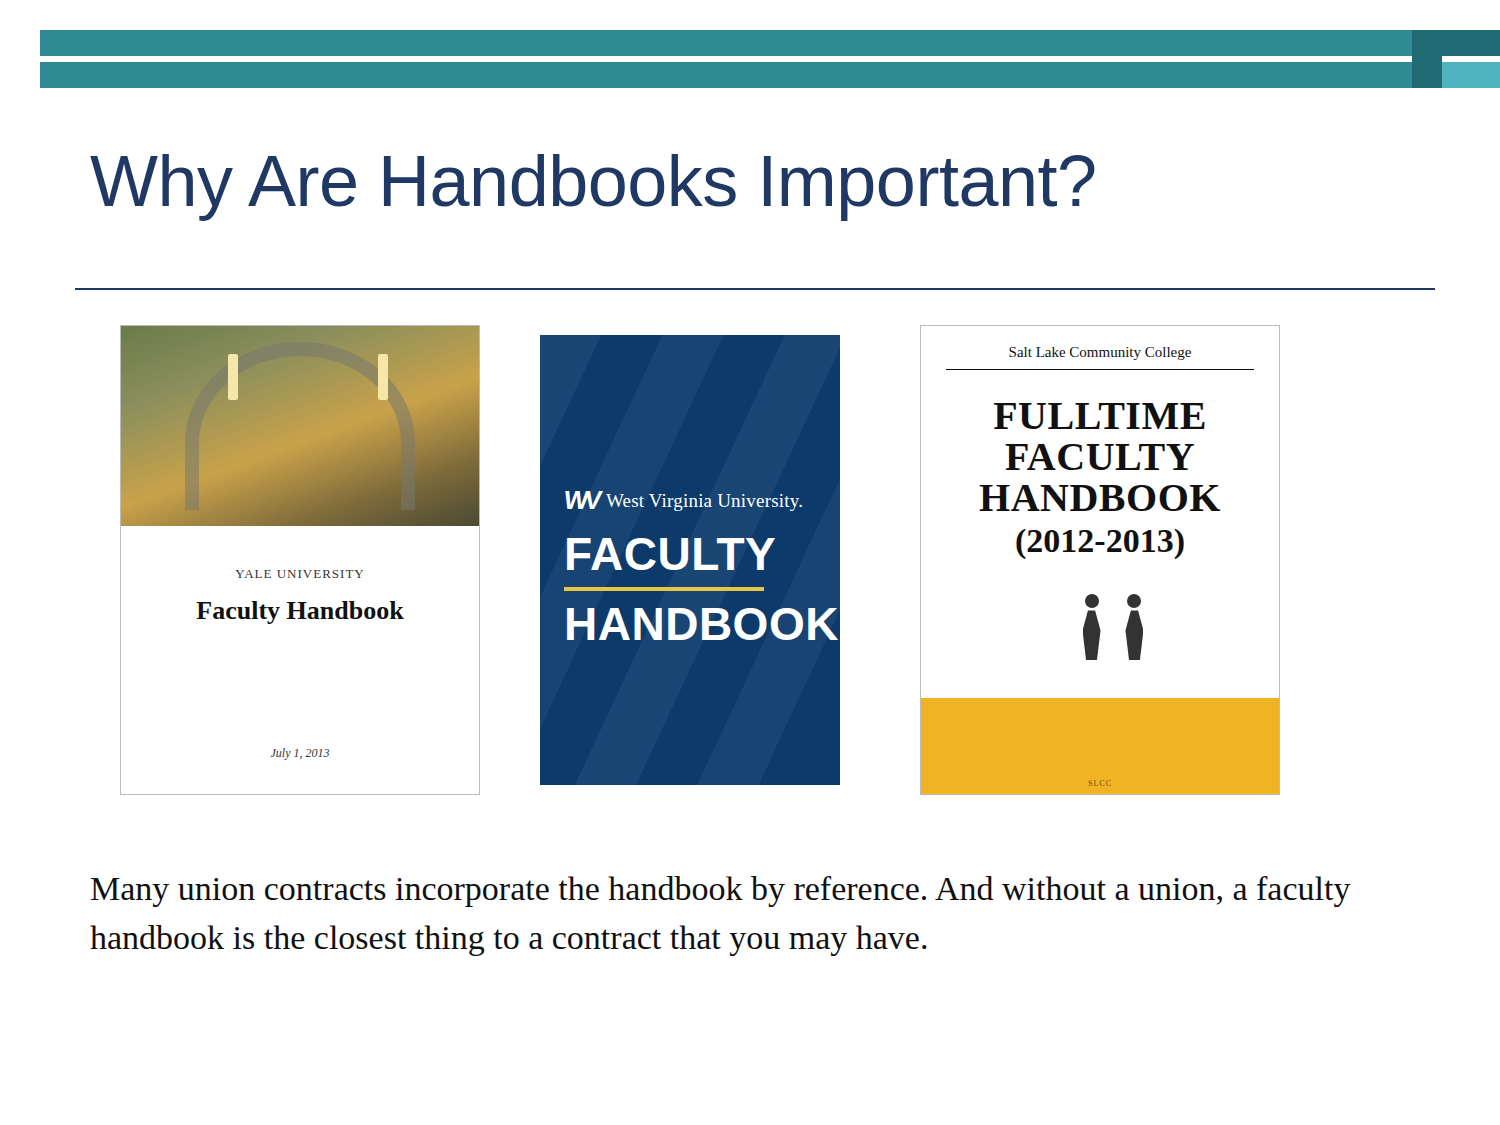Why Are Handbooks Important?
YALE UNIVERSITY
Faculty Handbook
July 1, 2013
WV West Virginia University.
FACULTY
HANDBOOK
Salt Lake Community College
FULLTIME
FACULTY
HANDBOOK
(2012-2013)
SLCC
Many union contracts incorporate the handbook by reference. And without a union, a faculty handbook is the closest thing to a contract that you may have.